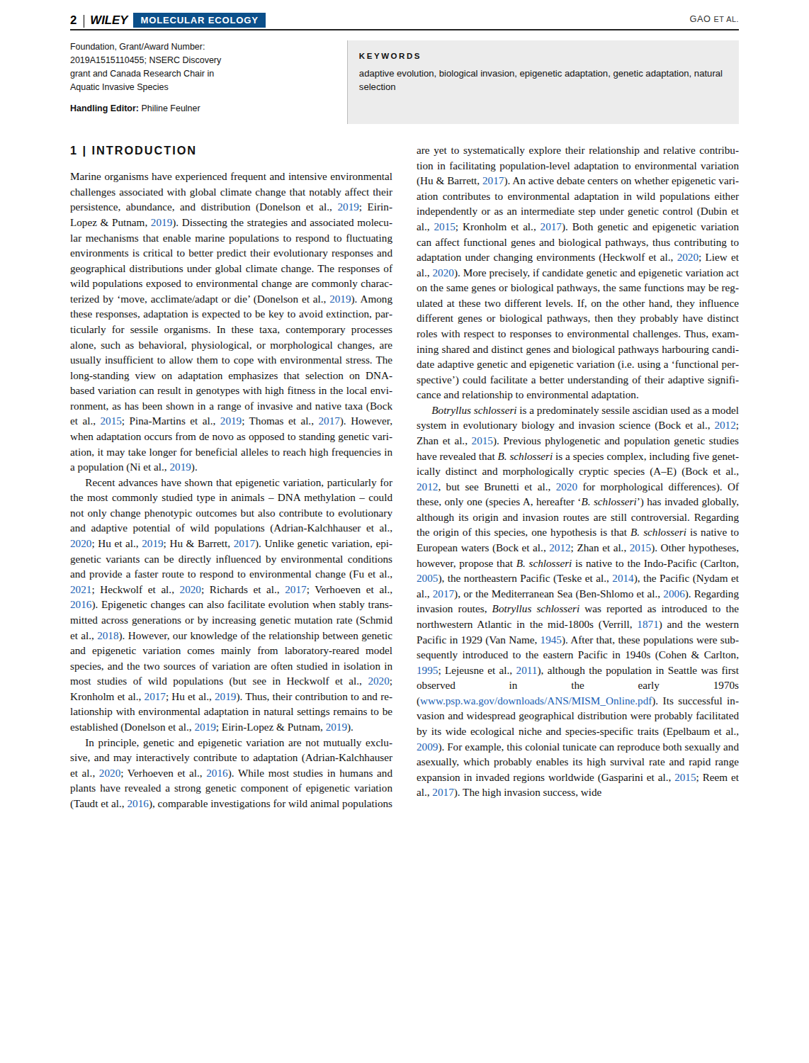2
WILEY
MOLECULAR ECOLOGY
GAO ET AL.
Foundation, Grant/Award Number:
2019A1515110455; NSERC Discovery
grant and Canada Research Chair in
Aquatic Invasive Species
Handling Editor: Philine Feulner
Keywords
adaptive evolution, biological invasion, epigenetic adaptation, genetic adaptation, natural selection
1 | INTRODUCTION
Marine organisms have experienced frequent and intensive environmental challenges associated with global climate change that notably affect their persistence, abundance, and distribution (Donelson et al., 2019; Eirin-Lopez & Putnam, 2019). Dissecting the strategies and associated molecular mechanisms that enable marine populations to respond to fluctuating environments is critical to better predict their evolutionary responses and geographical distributions under global climate change. The responses of wild populations exposed to environmental change are commonly characterized by ‘move, acclimate/adapt or die’ (Donelson et al., 2019). Among these responses, adaptation is expected to be key to avoid extinction, particularly for sessile organisms. In these taxa, contemporary processes alone, such as behavioral, physiological, or morphological changes, are usually insufficient to allow them to cope with environmental stress. The long-standing view on adaptation emphasizes that selection on DNA-based variation can result in genotypes with high fitness in the local environment, as has been shown in a range of invasive and native taxa (Bock et al., 2015; Pina-Martins et al., 2019; Thomas et al., 2017). However, when adaptation occurs from de novo as opposed to standing genetic variation, it may take longer for beneficial alleles to reach high frequencies in a population (Ni et al., 2019).
Recent advances have shown that epigenetic variation, particularly for the most commonly studied type in animals – DNA methylation – could not only change phenotypic outcomes but also contribute to evolutionary and adaptive potential of wild populations (Adrian-Kalchhauser et al., 2020; Hu et al., 2019; Hu & Barrett, 2017). Unlike genetic variation, epigenetic variants can be directly influenced by environmental conditions and provide a faster route to respond to environmental change (Fu et al., 2021; Heckwolf et al., 2020; Richards et al., 2017; Verhoeven et al., 2016). Epigenetic changes can also facilitate evolution when stably transmitted across generations or by increasing genetic mutation rate (Schmid et al., 2018). However, our knowledge of the relationship between genetic and epigenetic variation comes mainly from laboratory-reared model species, and the two sources of variation are often studied in isolation in most studies of wild populations (but see in Heckwolf et al., 2020; Kronholm et al., 2017; Hu et al., 2019). Thus, their contribution to and relationship with environmental adaptation in natural settings remains to be established (Donelson et al., 2019; Eirin-Lopez & Putnam, 2019).
In principle, genetic and epigenetic variation are not mutually exclusive, and may interactively contribute to adaptation (Adrian-Kalchhauser et al., 2020; Verhoeven et al., 2016). While most studies in humans and plants have revealed a strong genetic component of epigenetic variation (Taudt et al., 2016), comparable investigations for wild animal populations are yet to systematically explore their relationship and relative contribution in facilitating population-level adaptation to environmental variation (Hu & Barrett, 2017). An active debate centers on whether epigenetic variation contributes to environmental adaptation in wild populations either independently or as an intermediate step under genetic control (Dubin et al., 2015; Kronholm et al., 2017). Both genetic and epigenetic variation can affect functional genes and biological pathways, thus contributing to adaptation under changing environments (Heckwolf et al., 2020; Liew et al., 2020). More precisely, if candidate genetic and epigenetic variation act on the same genes or biological pathways, the same functions may be regulated at these two different levels. If, on the other hand, they influence different genes or biological pathways, then they probably have distinct roles with respect to responses to environmental challenges. Thus, examining shared and distinct genes and biological pathways harbouring candidate adaptive genetic and epigenetic variation (i.e. using a ‘functional perspective’) could facilitate a better understanding of their adaptive significance and relationship to environmental adaptation.
Botryllus schlosseri is a predominately sessile ascidian used as a model system in evolutionary biology and invasion science (Bock et al., 2012; Zhan et al., 2015). Previous phylogenetic and population genetic studies have revealed that B. schlosseri is a species complex, including five genetically distinct and morphologically cryptic species (A–E) (Bock et al., 2012, but see Brunetti et al., 2020 for morphological differences). Of these, only one (species A, hereafter ‘B. schlosseri’) has invaded globally, although its origin and invasion routes are still controversial. Regarding the origin of this species, one hypothesis is that B. schlosseri is native to European waters (Bock et al., 2012; Zhan et al., 2015). Other hypotheses, however, propose that B. schlosseri is native to the Indo-Pacific (Carlton, 2005), the northeastern Pacific (Teske et al., 2014), the Pacific (Nydam et al., 2017), or the Mediterranean Sea (Ben-Shlomo et al., 2006). Regarding invasion routes, Botryllus schlosseri was reported as introduced to the northwestern Atlantic in the mid-1800s (Verrill, 1871) and the western Pacific in 1929 (Van Name, 1945). After that, these populations were subsequently introduced to the eastern Pacific in 1940s (Cohen & Carlton, 1995; Lejeusne et al., 2011), although the population in Seattle was first observed in the early 1970s (www.psp.wa.gov/downloads/ANS/MISM_Online.pdf). Its successful invasion and widespread geographical distribution were probably facilitated by its wide ecological niche and species-specific traits (Epelbaum et al., 2009). For example, this colonial tunicate can reproduce both sexually and asexually, which probably enables its high survival rate and rapid range expansion in invaded regions worldwide (Gasparini et al., 2015; Reem et al., 2017). The high invasion success, wide